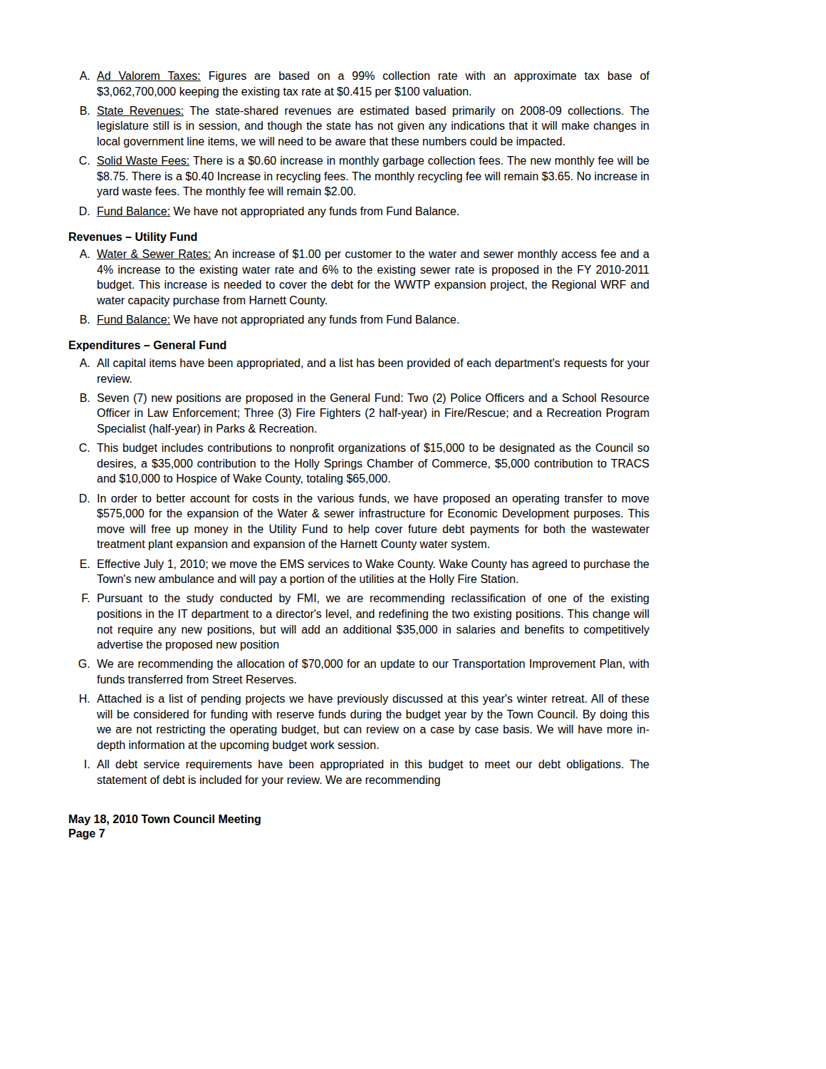Ad Valorem Taxes: Figures are based on a 99% collection rate with an approximate tax base of $3,062,700,000 keeping the existing tax rate at $0.415 per $100 valuation.
State Revenues: The state-shared revenues are estimated based primarily on 2008-09 collections. The legislature still is in session, and though the state has not given any indications that it will make changes in local government line items, we will need to be aware that these numbers could be impacted.
Solid Waste Fees: There is a $0.60 increase in monthly garbage collection fees. The new monthly fee will be $8.75. There is a $0.40 Increase in recycling fees. The monthly recycling fee will remain $3.65. No increase in yard waste fees. The monthly fee will remain $2.00.
Fund Balance: We have not appropriated any funds from Fund Balance.
Revenues – Utility Fund
Water & Sewer Rates: An increase of $1.00 per customer to the water and sewer monthly access fee and a 4% increase to the existing water rate and 6% to the existing sewer rate is proposed in the FY 2010-2011 budget. This increase is needed to cover the debt for the WWTP expansion project, the Regional WRF and water capacity purchase from Harnett County.
Fund Balance: We have not appropriated any funds from Fund Balance.
Expenditures – General Fund
All capital items have been appropriated, and a list has been provided of each department's requests for your review.
Seven (7) new positions are proposed in the General Fund: Two (2) Police Officers and a School Resource Officer in Law Enforcement; Three (3) Fire Fighters (2 half-year) in Fire/Rescue; and a Recreation Program Specialist (half-year) in Parks & Recreation.
This budget includes contributions to nonprofit organizations of $15,000 to be designated as the Council so desires, a $35,000 contribution to the Holly Springs Chamber of Commerce, $5,000 contribution to TRACS and $10,000 to Hospice of Wake County, totaling $65,000.
In order to better account for costs in the various funds, we have proposed an operating transfer to move $575,000 for the expansion of the Water & sewer infrastructure for Economic Development purposes. This move will free up money in the Utility Fund to help cover future debt payments for both the wastewater treatment plant expansion and expansion of the Harnett County water system.
Effective July 1, 2010; we move the EMS services to Wake County. Wake County has agreed to purchase the Town's new ambulance and will pay a portion of the utilities at the Holly Fire Station.
Pursuant to the study conducted by FMI, we are recommending reclassification of one of the existing positions in the IT department to a director's level, and redefining the two existing positions. This change will not require any new positions, but will add an additional $35,000 in salaries and benefits to competitively advertise the proposed new position
We are recommending the allocation of $70,000 for an update to our Transportation Improvement Plan, with funds transferred from Street Reserves.
Attached is a list of pending projects we have previously discussed at this year's winter retreat. All of these will be considered for funding with reserve funds during the budget year by the Town Council. By doing this we are not restricting the operating budget, but can review on a case by case basis. We will have more in-depth information at the upcoming budget work session.
All debt service requirements have been appropriated in this budget to meet our debt obligations. The statement of debt is included for your review. We are recommending
May 18, 2010 Town Council Meeting
Page 7